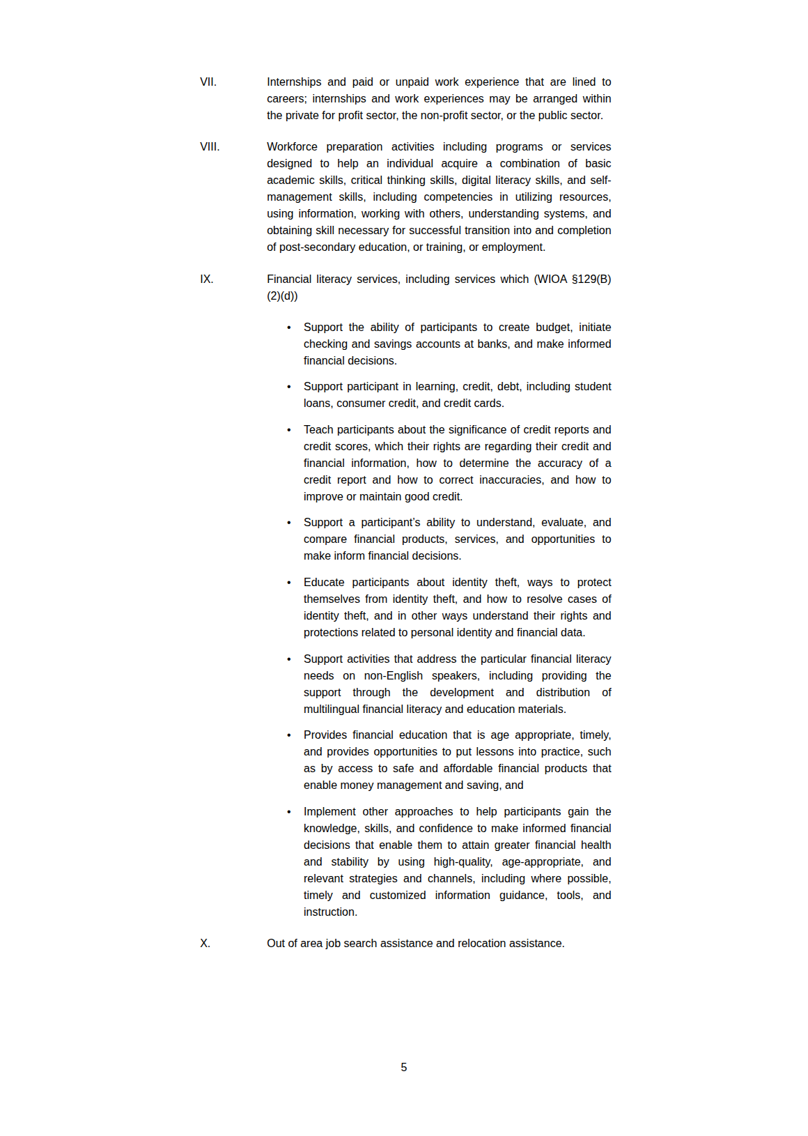VII.
Internships and paid or unpaid work experience that are lined to careers; internships and work experiences may be arranged within the private for profit sector, the non-profit sector, or the public sector.
VIII.
Workforce preparation activities including programs or services designed to help an individual acquire a combination of basic academic skills, critical thinking skills, digital literacy skills, and self-management skills, including competencies in utilizing resources, using information, working with others, understanding systems, and obtaining skill necessary for successful transition into and completion of post-secondary education, or training, or employment.
IX.
Financial literacy services, including services which (WIOA §129(B)(2)(d))
• Support the ability of participants to create budget, initiate checking and savings accounts at banks, and make informed financial decisions.
• Support participant in learning, credit, debt, including student loans, consumer credit, and credit cards.
• Teach participants about the significance of credit reports and credit scores, which their rights are regarding their credit and financial information, how to determine the accuracy of a credit report and how to correct inaccuracies, and how to improve or maintain good credit.
• Support a participant’s ability to understand, evaluate, and compare financial products, services, and opportunities to make inform financial decisions.
• Educate participants about identity theft, ways to protect themselves from identity theft, and how to resolve cases of identity theft, and in other ways understand their rights and protections related to personal identity and financial data.
• Support activities that address the particular financial literacy needs on non-English speakers, including providing the support through the development and distribution of multilingual financial literacy and education materials.
• Provides financial education that is age appropriate, timely, and provides opportunities to put lessons into practice, such as by access to safe and affordable financial products that enable money management and saving, and
• Implement other approaches to help participants gain the knowledge, skills, and confidence to make informed financial decisions that enable them to attain greater financial health and stability by using high-quality, age-appropriate, and relevant strategies and channels, including where possible, timely and customized information guidance, tools, and instruction.
X.
Out of area job search assistance and relocation assistance.
5